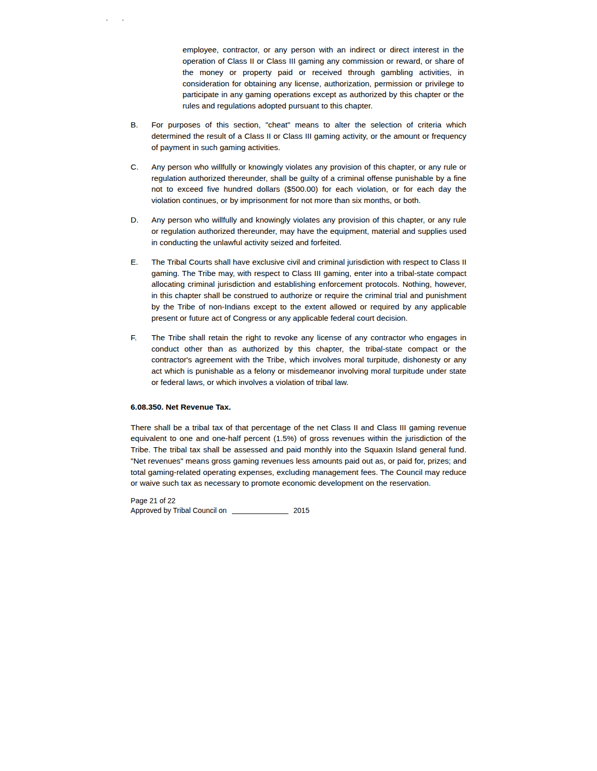..
employee, contractor, or any person with an indirect or direct interest in the operation of Class II or Class III gaming any commission or reward, or share of the money or property paid or received through gambling activities, in consideration for obtaining any license, authorization, permission or privilege to participate in any gaming operations except as authorized by this chapter or the rules and regulations adopted pursuant to this chapter.
B. For purposes of this section, "cheat" means to alter the selection of criteria which determined the result of a Class II or Class III gaming activity, or the amount or frequency of payment in such gaming activities.
C. Any person who willfully or knowingly violates any provision of this chapter, or any rule or regulation authorized thereunder, shall be guilty of a criminal offense punishable by a fine not to exceed five hundred dollars ($500.00) for each violation, or for each day the violation continues, or by imprisonment for not more than six months, or both.
D. Any person who willfully and knowingly violates any provision of this chapter, or any rule or regulation authorized thereunder, may have the equipment, material and supplies used in conducting the unlawful activity seized and forfeited.
E. The Tribal Courts shall have exclusive civil and criminal jurisdiction with respect to Class II gaming. The Tribe may, with respect to Class III gaming, enter into a tribal-state compact allocating criminal jurisdiction and establishing enforcement protocols. Nothing, however, in this chapter shall be construed to authorize or require the criminal trial and punishment by the Tribe of non-Indians except to the extent allowed or required by any applicable present or future act of Congress or any applicable federal court decision.
F. The Tribe shall retain the right to revoke any license of any contractor who engages in conduct other than as authorized by this chapter, the tribal-state compact or the contractor's agreement with the Tribe, which involves moral turpitude, dishonesty or any act which is punishable as a felony or misdemeanor involving moral turpitude under state or federal laws, or which involves a violation of tribal law.
6.08.350. Net Revenue Tax.
There shall be a tribal tax of that percentage of the net Class II and Class III gaming revenue equivalent to one and one-half percent (1.5%) of gross revenues within the jurisdiction of the Tribe. The tribal tax shall be assessed and paid monthly into the Squaxin Island general fund. "Net revenues" means gross gaming revenues less amounts paid out as, or paid for, prizes; and total gaming-related operating expenses, excluding management fees. The Council may reduce or waive such tax as necessary to promote economic development on the reservation.
Page 21 of 22
Approved by Tribal Council on 2015